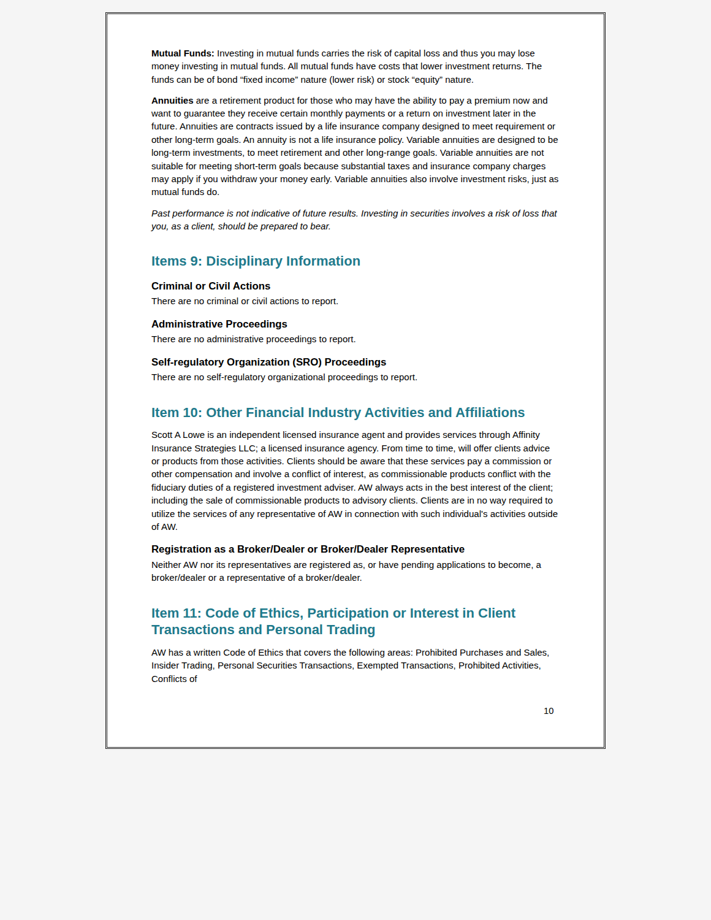Mutual Funds: Investing in mutual funds carries the risk of capital loss and thus you may lose money investing in mutual funds. All mutual funds have costs that lower investment returns. The funds can be of bond “fixed income” nature (lower risk) or stock “equity” nature.
Annuities are a retirement product for those who may have the ability to pay a premium now and want to guarantee they receive certain monthly payments or a return on investment later in the future. Annuities are contracts issued by a life insurance company designed to meet requirement or other long-term goals. An annuity is not a life insurance policy. Variable annuities are designed to be long-term investments, to meet retirement and other long-range goals. Variable annuities are not suitable for meeting short-term goals because substantial taxes and insurance company charges may apply if you withdraw your money early. Variable annuities also involve investment risks, just as mutual funds do.
Past performance is not indicative of future results. Investing in securities involves a risk of loss that you, as a client, should be prepared to bear.
Items 9: Disciplinary Information
Criminal or Civil Actions
There are no criminal or civil actions to report.
Administrative Proceedings
There are no administrative proceedings to report.
Self-regulatory Organization (SRO) Proceedings
There are no self-regulatory organizational proceedings to report.
Item 10: Other Financial Industry Activities and Affiliations
Scott A Lowe is an independent licensed insurance agent and provides services through Affinity Insurance Strategies LLC; a licensed insurance agency. From time to time, will offer clients advice or products from those activities. Clients should be aware that these services pay a commission or other compensation and involve a conflict of interest, as commissionable products conflict with the fiduciary duties of a registered investment adviser. AW always acts in the best interest of the client; including the sale of commissionable products to advisory clients. Clients are in no way required to utilize the services of any representative of AW in connection with such individual's activities outside of AW.
Registration as a Broker/Dealer or Broker/Dealer Representative
Neither AW nor its representatives are registered as, or have pending applications to become, a broker/dealer or a representative of a broker/dealer.
Item 11: Code of Ethics, Participation or Interest in Client Transactions and Personal Trading
AW has a written Code of Ethics that covers the following areas: Prohibited Purchases and Sales, Insider Trading, Personal Securities Transactions, Exempted Transactions, Prohibited Activities, Conflicts of
10